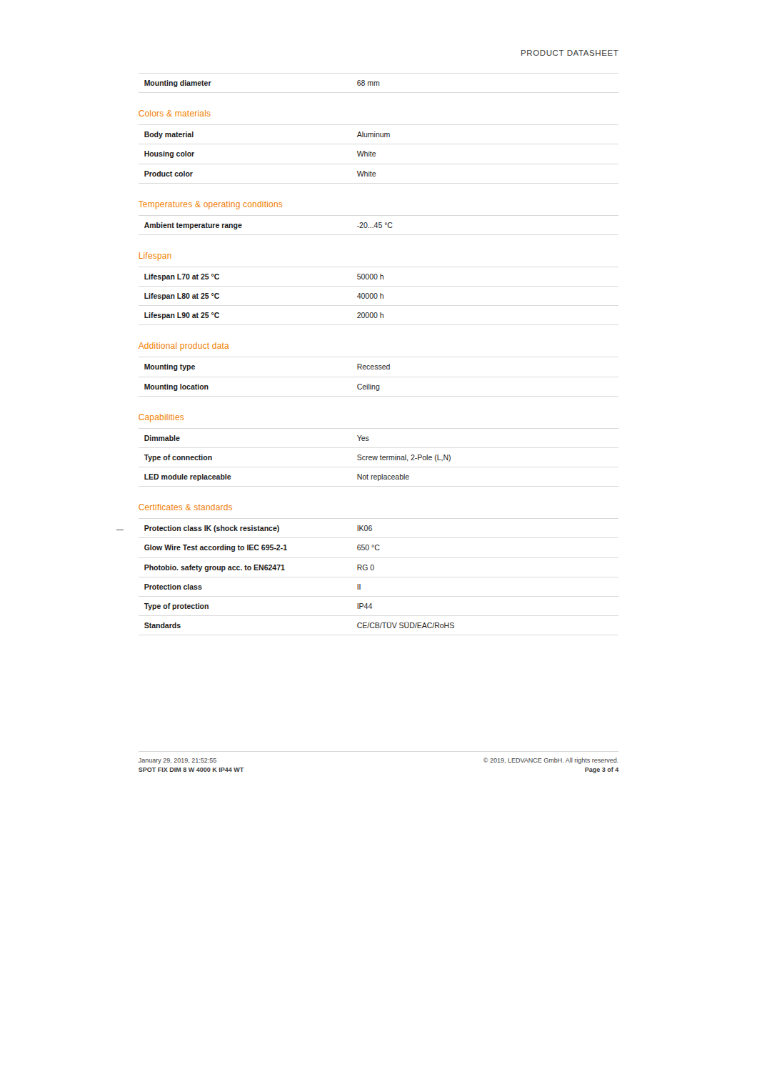PRODUCT DATASHEET
| Mounting diameter | 68 mm |
Colors & materials
| Body material | Aluminum |
| Housing color | White |
| Product color | White |
Temperatures & operating conditions
| Ambient temperature range | -20...45 °C |
Lifespan
| Lifespan L70 at 25 °C | 50000 h |
| Lifespan L80 at 25 °C | 40000 h |
| Lifespan L90 at 25 °C | 20000 h |
Additional product data
| Mounting type | Recessed |
| Mounting location | Ceiling |
Capabilities
| Dimmable | Yes |
| Type of connection | Screw terminal, 2-Pole (L,N) |
| LED module replaceable | Not replaceable |
Certificates & standards
| Protection class IK (shock resistance) | IK06 |
| Glow Wire Test according to IEC 695-2-1 | 650 °C |
| Photobio. safety group acc. to EN62471 | RG 0 |
| Protection class | II |
| Type of protection | IP44 |
| Standards | CE/CB/TÜV SÜD/EAC/RoHS |
January 29, 2019, 21:52:55
SPOT FIX DIM 8 W 4000 K IP44 WT
© 2019, LEDVANCE GmbH. All rights reserved.
Page 3 of 4